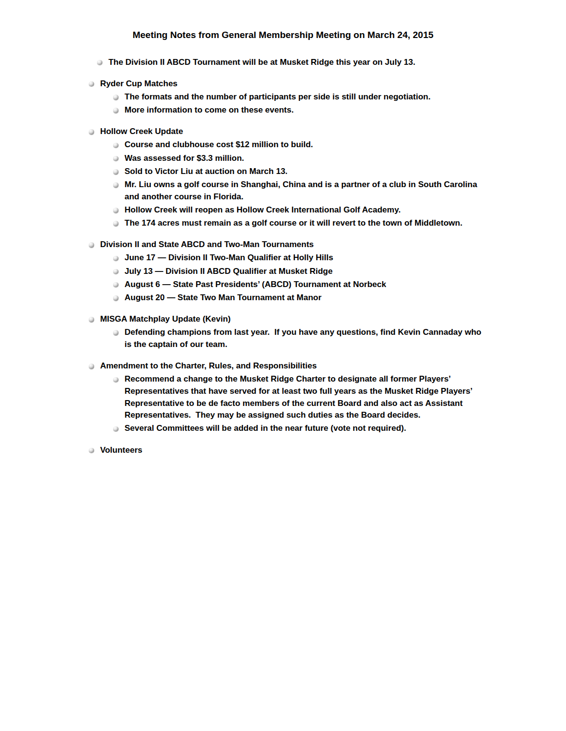Meeting Notes from General Membership Meeting on March 24, 2015
The Division II ABCD Tournament will be at Musket Ridge this year on July 13.
Ryder Cup Matches
The formats and the number of participants per side is still under negotiation.
More information to come on these events.
Hollow Creek Update
Course and clubhouse cost $12 million to build.
Was assessed for $3.3 million.
Sold to Victor Liu at auction on March 13.
Mr. Liu owns a golf course in Shanghai, China and is a partner of a club in South Carolina and another course in Florida.
Hollow Creek will reopen as Hollow Creek International Golf Academy.
The 174 acres must remain as a golf course or it will revert to the town of Middletown.
Division II and State ABCD and Two-Man Tournaments
June 17 — Division II Two-Man Qualifier at Holly Hills
July 13 — Division II ABCD Qualifier at Musket Ridge
August 6 — State Past Presidents’ (ABCD) Tournament at Norbeck
August 20 — State Two Man Tournament at Manor
MISGA Matchplay Update (Kevin)
Defending champions from last year. If you have any questions, find Kevin Cannaday who is the captain of our team.
Amendment to the Charter, Rules, and Responsibilities
Recommend a change to the Musket Ridge Charter to designate all former Players’ Representatives that have served for at least two full years as the Musket Ridge Players’ Representative to be de facto members of the current Board and also act as Assistant Representatives. They may be assigned such duties as the Board decides.
Several Committees will be added in the near future (vote not required).
Volunteers